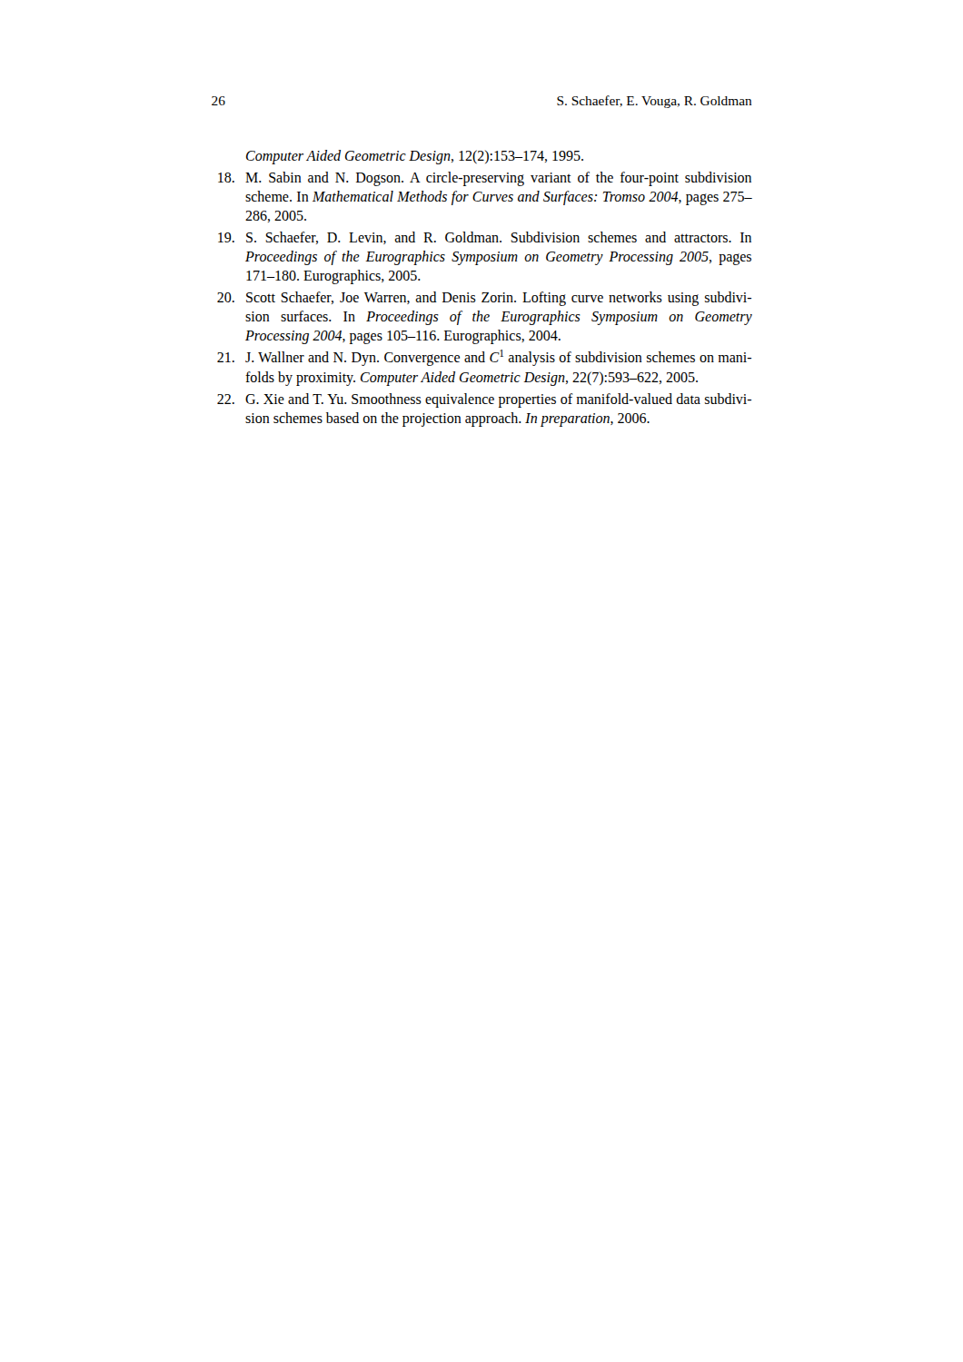26 S. Schaefer, E. Vouga, R. Goldman
Computer Aided Geometric Design, 12(2):153–174, 1995.
18. M. Sabin and N. Dogson. A circle-preserving variant of the four-point subdivision scheme. In Mathematical Methods for Curves and Surfaces: Tromso 2004, pages 275–286, 2005.
19. S. Schaefer, D. Levin, and R. Goldman. Subdivision schemes and attractors. In Proceedings of the Eurographics Symposium on Geometry Processing 2005, pages 171–180. Eurographics, 2005.
20. Scott Schaefer, Joe Warren, and Denis Zorin. Lofting curve networks using subdivision surfaces. In Proceedings of the Eurographics Symposium on Geometry Processing 2004, pages 105–116. Eurographics, 2004.
21. J. Wallner and N. Dyn. Convergence and C1 analysis of subdivision schemes on manifolds by proximity. Computer Aided Geometric Design, 22(7):593–622, 2005.
22. G. Xie and T. Yu. Smoothness equivalence properties of manifold-valued data subdivision schemes based on the projection approach. In preparation, 2006.